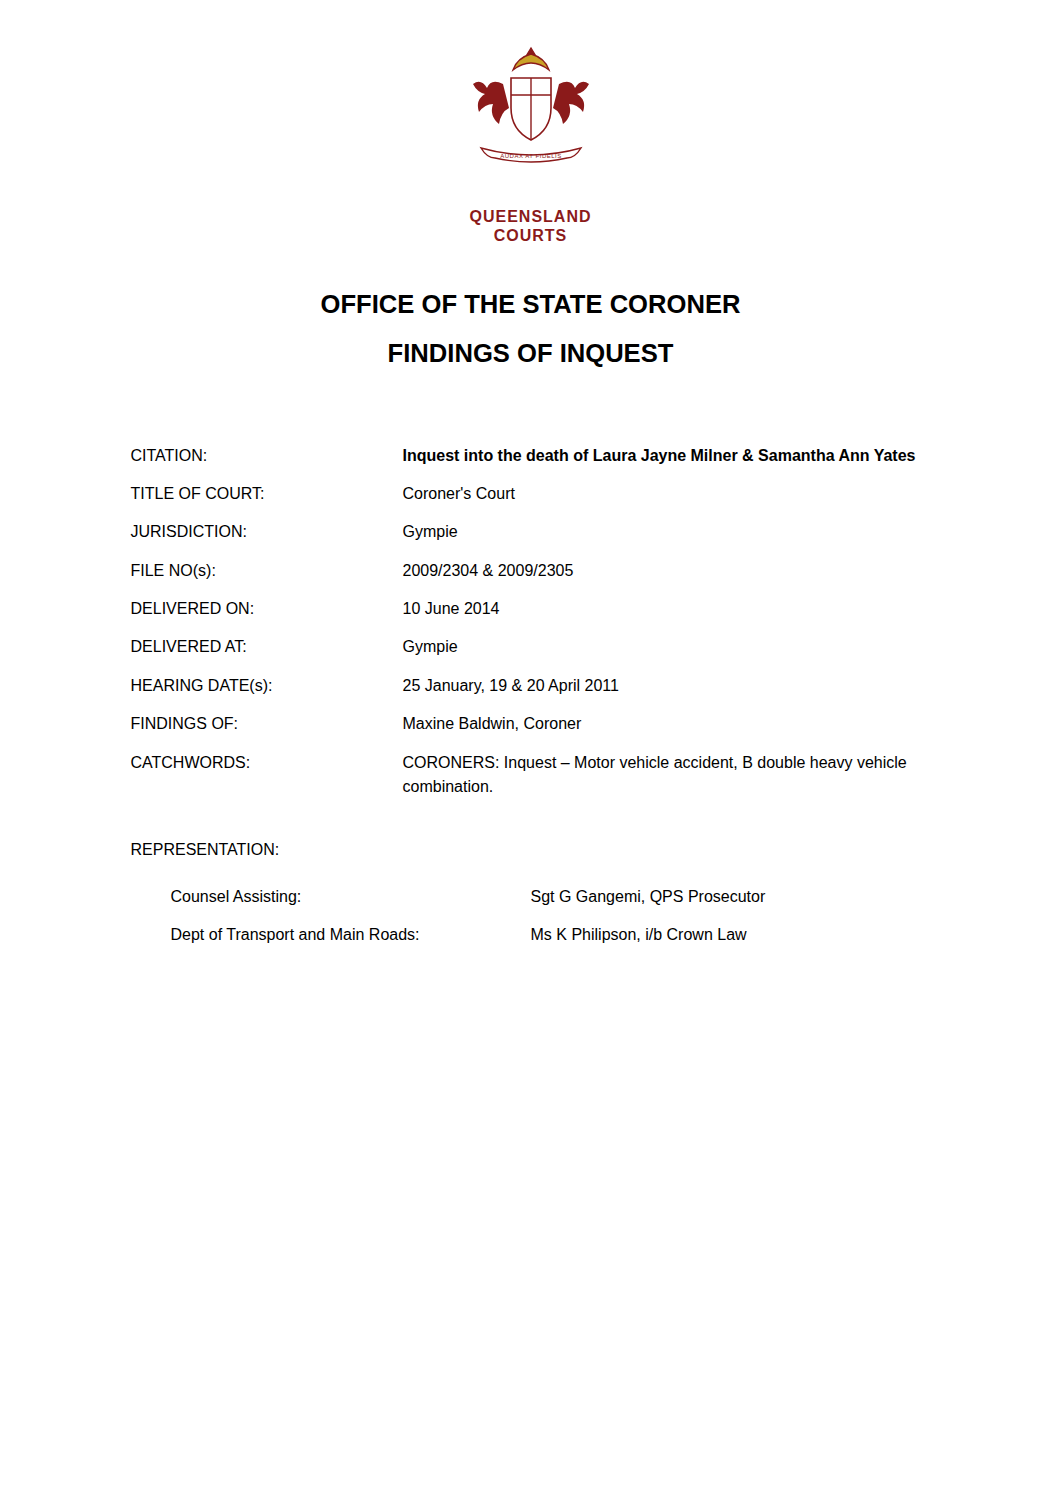AUDAX AT FIDELIS
QUEENSLAND
COURTS
OFFICE OF THE STATE CORONER
FINDINGS OF INQUEST
| CITATION: | Inquest into the death of Laura Jayne Milner & Samantha Ann Yates |
| TITLE OF COURT: | Coroner's Court |
| JURISDICTION: | Gympie |
| FILE NO(s): | 2009/2304 & 2009/2305 |
| DELIVERED ON: | 10 June 2014 |
| DELIVERED AT: | Gympie |
| HEARING DATE(s): | 25 January, 19 & 20 April 2011 |
| FINDINGS OF: | Maxine Baldwin, Coroner |
| CATCHWORDS: | CORONERS: Inquest – Motor vehicle accident, B double heavy vehicle combination. |
REPRESENTATION:
| Counsel Assisting: | Sgt G Gangemi, QPS Prosecutor |
| Dept of Transport and Main Roads: | Ms K Philipson, i/b Crown Law |